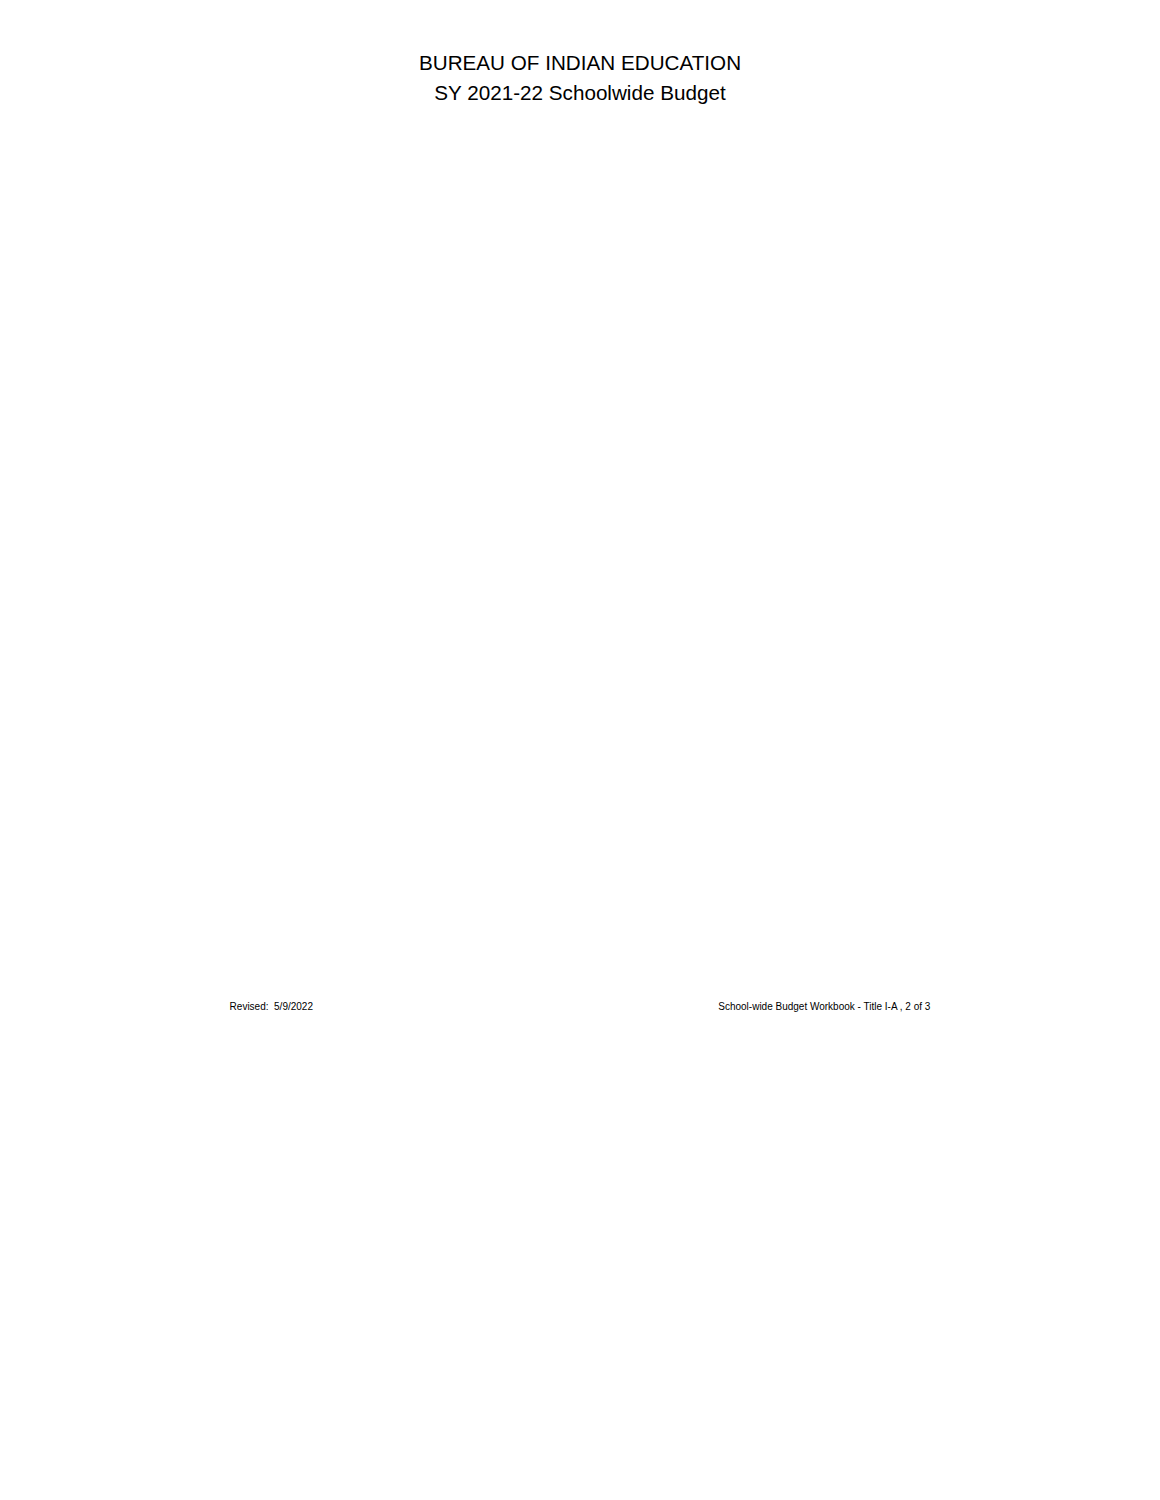BUREAU OF INDIAN EDUCATION SY 2021-22 Schoolwide Budget
Revised: 5/9/2022
School-wide Budget Workbook - Title I-A , 2 of 3